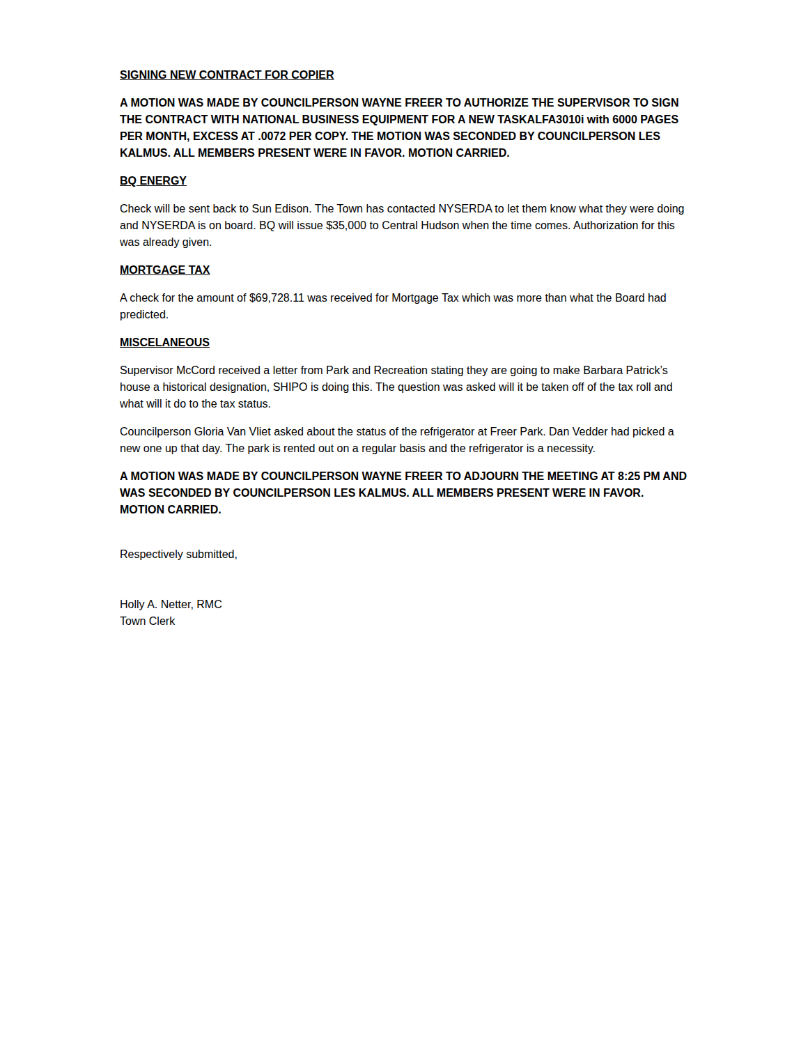Signing New Contract for Copier
A MOTION WAS MADE BY COUNCILPERSON WAYNE FREER TO AUTHORIZE THE SUPERVISOR TO SIGN THE CONTRACT WITH NATIONAL BUSINESS EQUIPMENT FOR A NEW TASKALFA3010i with 6000 PAGES PER MONTH, EXCESS AT .0072 PER COPY. THE MOTION WAS SECONDED BY COUNCILPERSON LES KALMUS. ALL MEMBERS PRESENT WERE IN FAVOR. MOTION CARRIED.
BQ Energy
Check will be sent back to Sun Edison. The Town has contacted NYSERDA to let them know what they were doing and NYSERDA is on board. BQ will issue $35,000 to Central Hudson when the time comes. Authorization for this was already given.
Mortgage Tax
A check for the amount of $69,728.11 was received for Mortgage Tax which was more than what the Board had predicted.
Miscelaneous
Supervisor McCord received a letter from Park and Recreation stating they are going to make Barbara Patrick’s house a historical designation, SHIPO is doing this. The question was asked will it be taken off of the tax roll and what will it do to the tax status.
Councilperson Gloria Van Vliet asked about the status of the refrigerator at Freer Park. Dan Vedder had picked a new one up that day. The park is rented out on a regular basis and the refrigerator is a necessity.
A MOTION WAS MADE BY COUNCILPERSON WAYNE FREER TO ADJOURN THE MEETING AT 8:25 PM AND WAS SECONDED BY COUNCILPERSON LES KALMUS. ALL MEMBERS PRESENT WERE IN FAVOR. MOTION CARRIED.
Respectively submitted,
Holly A. Netter, RMC
Town Clerk